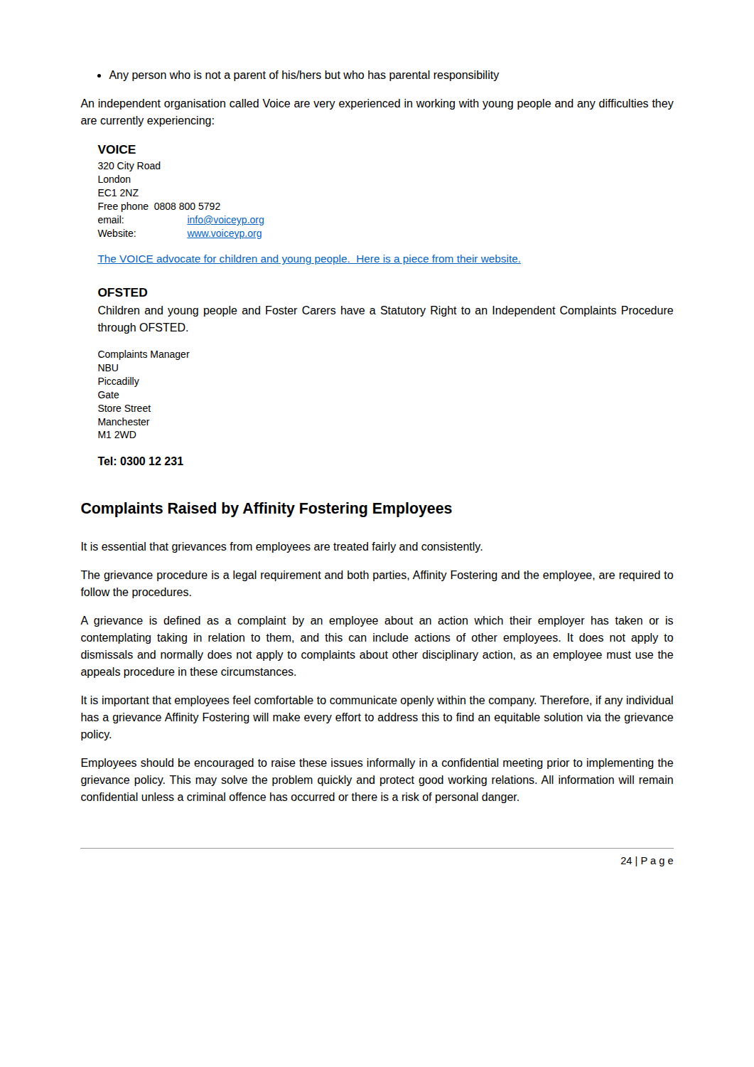Any person who is not a parent of his/hers but who has parental responsibility
An independent organisation called Voice are very experienced in working with young people and any difficulties they are currently experiencing:
VOICE
320 City Road
London
EC1 2NZ
Free phone 0808 800 5792
email: info@voiceyp.org Website: www.voiceyp.org
The VOICE advocate for children and young people. Here is a piece from their website.
OFSTED
Children and young people and Foster Carers have a Statutory Right to an Independent Complaints Procedure through OFSTED.
Complaints Manager
NBU
Piccadilly
Gate
Store Street
Manchester
M1 2WD
Tel: 0300 12 231
Complaints Raised by Affinity Fostering Employees
It is essential that grievances from employees are treated fairly and consistently.
The grievance procedure is a legal requirement and both parties, Affinity Fostering and the employee, are required to follow the procedures.
A grievance is defined as a complaint by an employee about an action which their employer has taken or is contemplating taking in relation to them, and this can include actions of other employees. It does not apply to dismissals and normally does not apply to complaints about other disciplinary action, as an employee must use the appeals procedure in these circumstances.
It is important that employees feel comfortable to communicate openly within the company. Therefore, if any individual has a grievance Affinity Fostering will make every effort to address this to find an equitable solution via the grievance policy.
Employees should be encouraged to raise these issues informally in a confidential meeting prior to implementing the grievance policy. This may solve the problem quickly and protect good working relations. All information will remain confidential unless a criminal offence has occurred or there is a risk of personal danger.
24 | P a g e